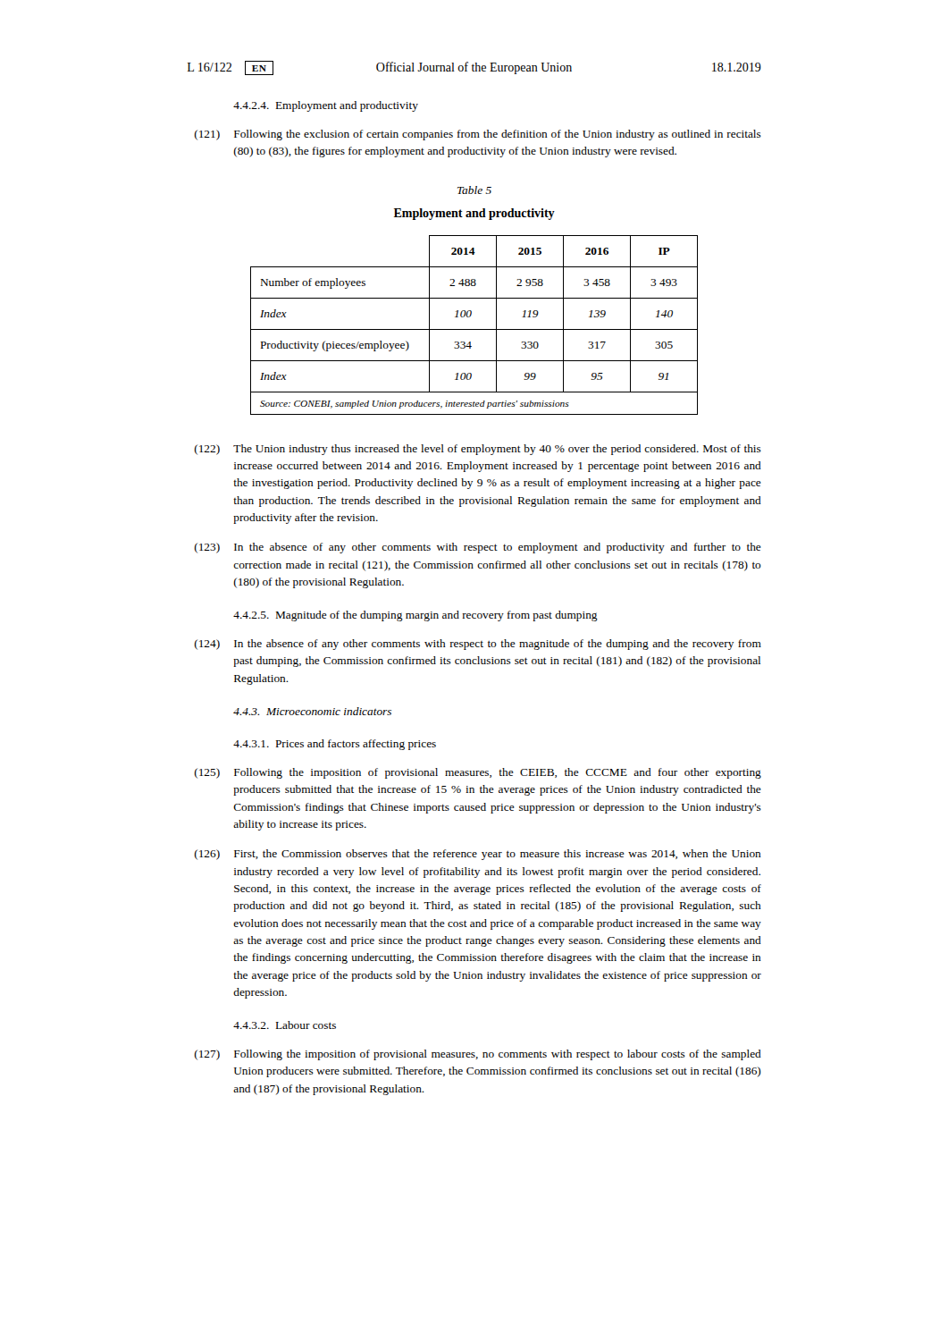L 16/122 EN
Official Journal of the European Union
18.1.2019
4.4.2.4. Employment and productivity
(121)
Following the exclusion of certain companies from the definition of the Union industry as outlined in recitals (80) to (83), the figures for employment and productivity of the Union industry were revised.
Table 5
Employment and productivity
| | 2014 | 2015 | 2016 | IP |
| --- | --- | --- | --- | --- |
| Number of employees | 2 488 | 2 958 | 3 458 | 3 493 |
| Index | 100 | 119 | 139 | 140 |
| Productivity (pieces/employee) | 334 | 330 | 317 | 305 |
| Index | 100 | 99 | 95 | 91 |
Source: CONEBI, sampled Union producers, interested parties' submissions
(122)
The Union industry thus increased the level of employment by 40 % over the period considered. Most of this increase occurred between 2014 and 2016. Employment increased by 1 percentage point between 2016 and the investigation period. Productivity declined by 9 % as a result of employment increasing at a higher pace than production. The trends described in the provisional Regulation remain the same for employment and productivity after the revision.
(123)
In the absence of any other comments with respect to employment and productivity and further to the correction made in recital (121), the Commission confirmed all other conclusions set out in recitals (178) to (180) of the provisional Regulation.
4.4.2.5. Magnitude of the dumping margin and recovery from past dumping
(124)
In the absence of any other comments with respect to the magnitude of the dumping and the recovery from past dumping, the Commission confirmed its conclusions set out in recital (181) and (182) of the provisional Regulation.
4.4.3. Microeconomic indicators
4.4.3.1. Prices and factors affecting prices
(125)
Following the imposition of provisional measures, the CEIEB, the CCCME and four other exporting producers submitted that the increase of 15 % in the average prices of the Union industry contradicted the Commission's findings that Chinese imports caused price suppression or depression to the Union industry's ability to increase its prices.
(126)
First, the Commission observes that the reference year to measure this increase was 2014, when the Union industry recorded a very low level of profitability and its lowest profit margin over the period considered. Second, in this context, the increase in the average prices reflected the evolution of the average costs of production and did not go beyond it. Third, as stated in recital (185) of the provisional Regulation, such evolution does not necessarily mean that the cost and price of a comparable product increased in the same way as the average cost and price since the product range changes every season. Considering these elements and the findings concerning undercutting, the Commission therefore disagrees with the claim that the increase in the average price of the products sold by the Union industry invalidates the existence of price suppression or depression.
4.4.3.2. Labour costs
(127)
Following the imposition of provisional measures, no comments with respect to labour costs of the sampled Union producers were submitted. Therefore, the Commission confirmed its conclusions set out in recital (186) and (187) of the provisional Regulation.